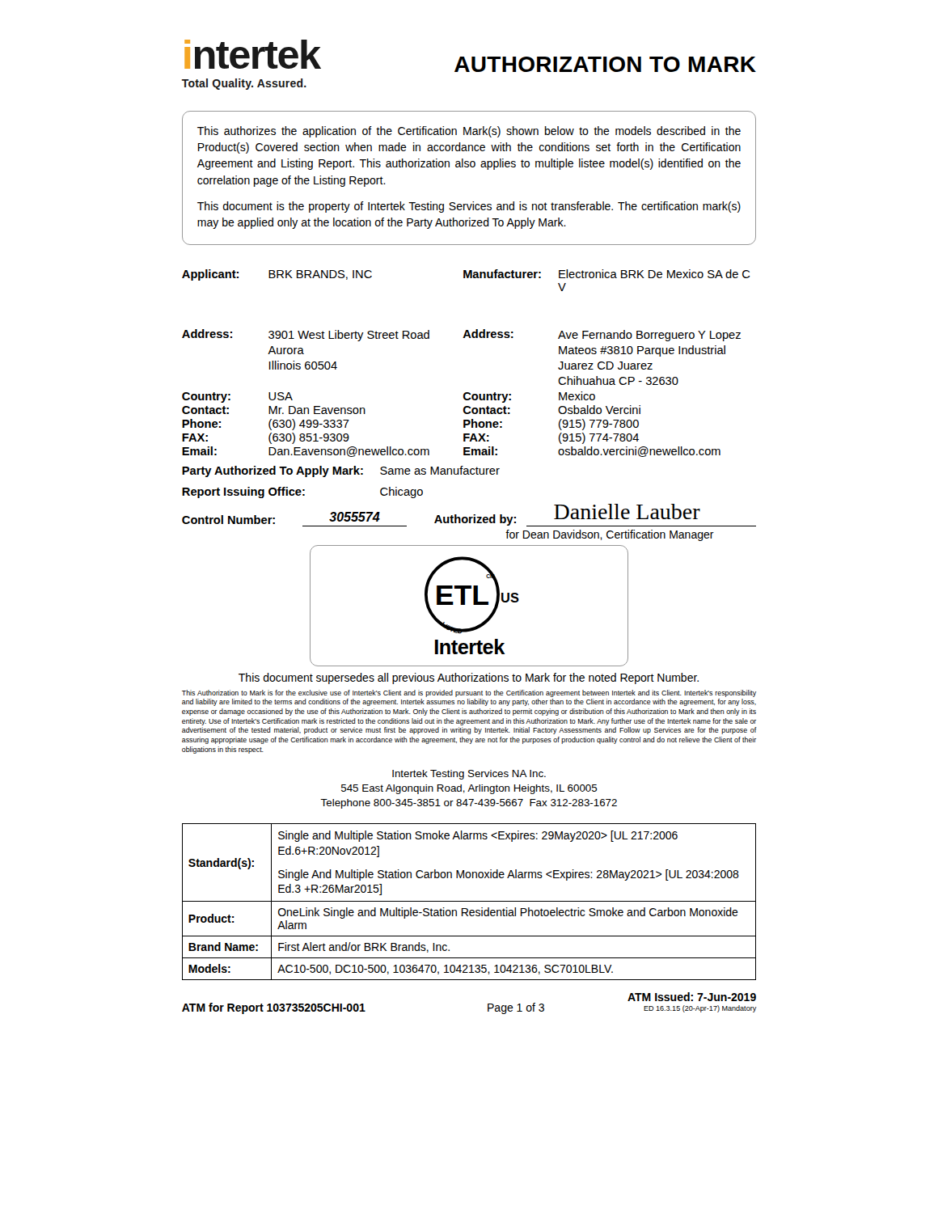intertek
Total Quality. Assured.
AUTHORIZATION TO MARK
This authorizes the application of the Certification Mark(s) shown below to the models described in the Product(s) Covered section when made in accordance with the conditions set forth in the Certification Agreement and Listing Report. This authorization also applies to multiple listee model(s) identified on the correlation page of the Listing Report.
This document is the property of Intertek Testing Services and is not transferable. The certification mark(s) may be applied only at the location of the Party Authorized To Apply Mark.
| Applicant: | BRK BRANDS, INC | Manufacturer: | Electronica BRK De Mexico SA de C V |
| Address: | 3901 West Liberty Street Road Aurora Illinois 60504 | Address: | Ave Fernando Borreguero Y Lopez Mateos #3810 Parque Industrial Juarez CD Juarez Chihuahua CP - 32630 |
| Country: | USA | Country: | Mexico |
| Contact: | Mr. Dan Eavenson | Contact: | Osbaldo Vercini |
| Phone: | (630) 499-3337 | Phone: | (915) 779-7800 |
| FAX: | (630) 851-9309 | FAX: | (915) 774-7804 |
| Email: | Dan.Eavenson@newellco.com | Email: | osbaldo.vercini@newellco.com |
Party Authorized To Apply Mark: Same as Manufacturer
Report Issuing Office: Chicago
Control Number: 3055574 Authorized by: Danielle Lauber
for Dean Davidson, Certification Manager
ETL LISTED CM US
Intertek
This document supersedes all previous Authorizations to Mark for the noted Report Number.
This Authorization to Mark is for the exclusive use of Intertek's Client and is provided pursuant to the Certification agreement between Intertek and its Client. Intertek's responsibility and liability are limited to the terms and conditions of the agreement. Intertek assumes no liability to any party, other than to the Client in accordance with the agreement, for any loss, expense or damage occasioned by the use of this Authorization to Mark. Only the Client is authorized to permit copying or distribution of this Authorization to Mark and then only in its entirety. Use of Intertek's Certification mark is restricted to the conditions laid out in the agreement and in this Authorization to Mark. Any further use of the Intertek name for the sale or advertisement of the tested material, product or service must first be approved in writing by Intertek. Initial Factory Assessments and Follow up Services are for the purpose of assuring appropriate usage of the Certification mark in accordance with the agreement, they are not for the purposes of production quality control and do not relieve the Client of their obligations in this respect.
Intertek Testing Services NA Inc.
545 East Algonquin Road, Arlington Heights, IL 60005
Telephone 800-345-3851 or 847-439-5667 Fax 312-283-1672
| Standard(s): | Single and Multiple Station Smoke Alarms <Expires: 29May2020> [UL 217:2006 Ed.6+R:20Nov2012] Single And Multiple Station Carbon Monoxide Alarms <Expires: 28May2021> [UL 2034:2008 Ed.3 +R:26Mar2015] |
| Product: | OneLink Single and Multiple-Station Residential Photoelectric Smoke and Carbon Monoxide Alarm |
| Brand Name: | First Alert and/or BRK Brands, Inc. |
| Models: | AC10-500, DC10-500, 1036470, 1042135, 1042136, SC7010LBLV. |
ATM for Report 103735205CHI-001
Page 1 of 3
ATM Issued: 7-Jun-2019
ED 16.3.15 (20-Apr-17) Mandatory